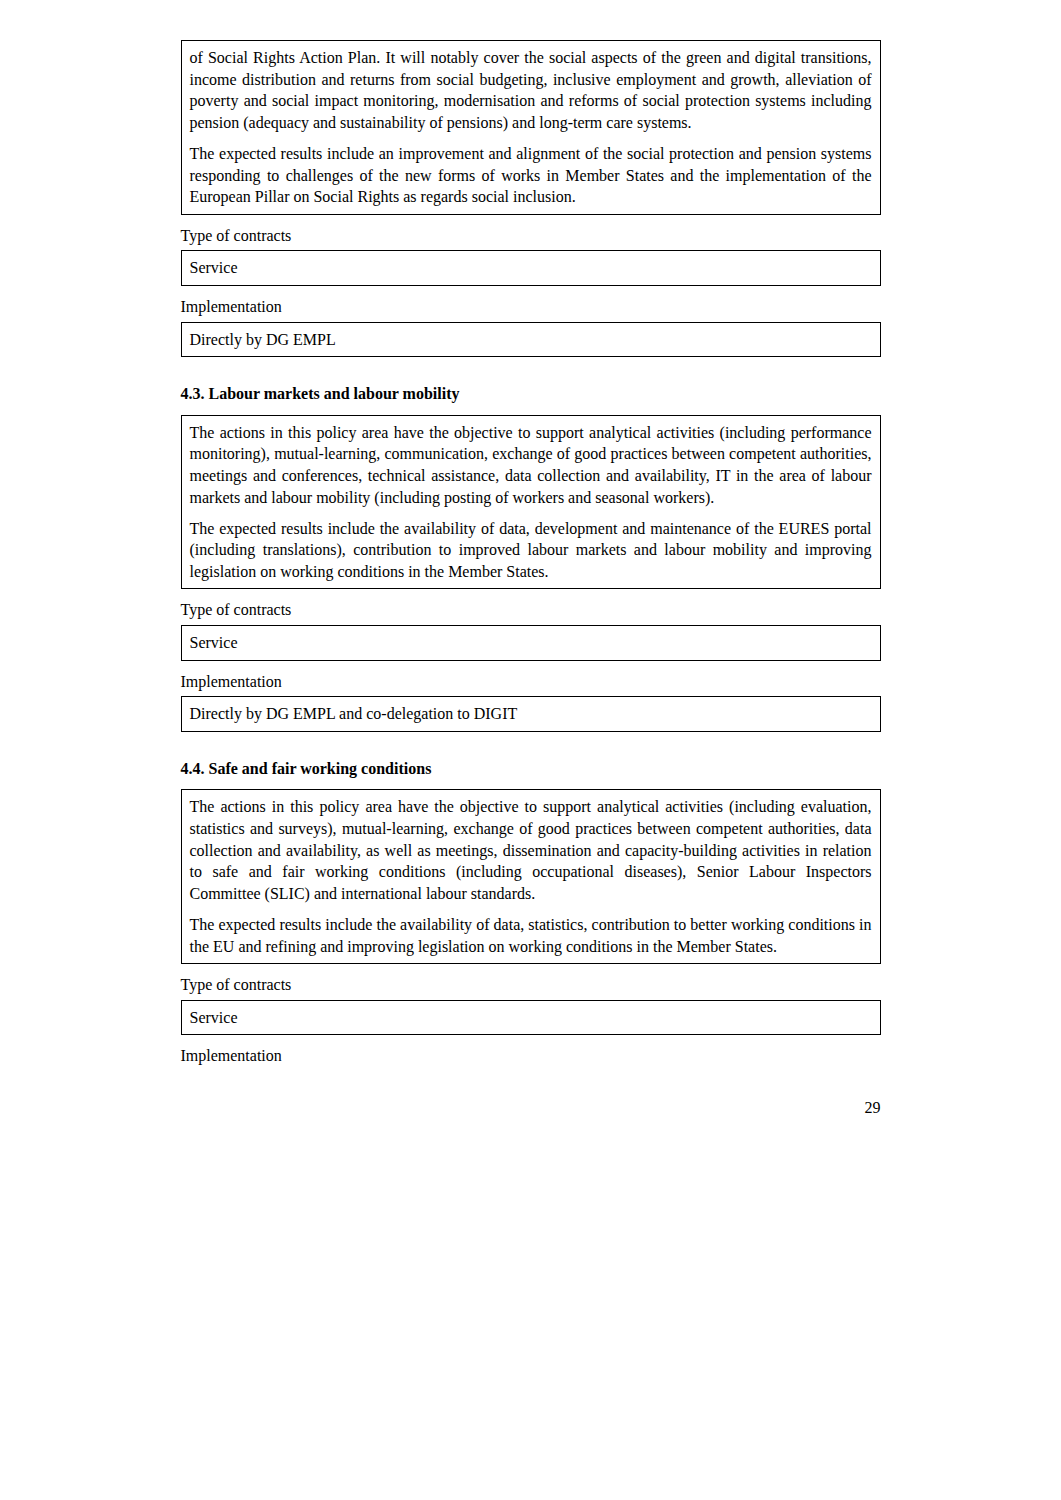of Social Rights Action Plan. It will notably cover the social aspects of the green and digital transitions, income distribution and returns from social budgeting, inclusive employment and growth, alleviation of poverty and social impact monitoring, modernisation and reforms of social protection systems including pension (adequacy and sustainability of pensions) and long-term care systems.
The expected results include an improvement and alignment of the social protection and pension systems responding to challenges of the new forms of works in Member States and the implementation of the European Pillar on Social Rights as regards social inclusion.
Type of contracts
Service
Implementation
Directly by DG EMPL
4.3. Labour markets and labour mobility
The actions in this policy area have the objective to support analytical activities (including performance monitoring), mutual-learning, communication, exchange of good practices between competent authorities, meetings and conferences, technical assistance, data collection and availability, IT in the area of labour markets and labour mobility (including posting of workers and seasonal workers).
The expected results include the availability of data, development and maintenance of the EURES portal (including translations), contribution to improved labour markets and labour mobility and improving legislation on working conditions in the Member States.
Type of contracts
Service
Implementation
Directly by DG EMPL and co-delegation to DIGIT
4.4. Safe and fair working conditions
The actions in this policy area have the objective to support analytical activities (including evaluation, statistics and surveys), mutual-learning, exchange of good practices between competent authorities, data collection and availability, as well as meetings, dissemination and capacity-building activities in relation to safe and fair working conditions (including occupational diseases), Senior Labour Inspectors Committee (SLIC) and international labour standards.
The expected results include the availability of data, statistics, contribution to better working conditions in the EU and refining and improving legislation on working conditions in the Member States.
Type of contracts
Service
Implementation
29